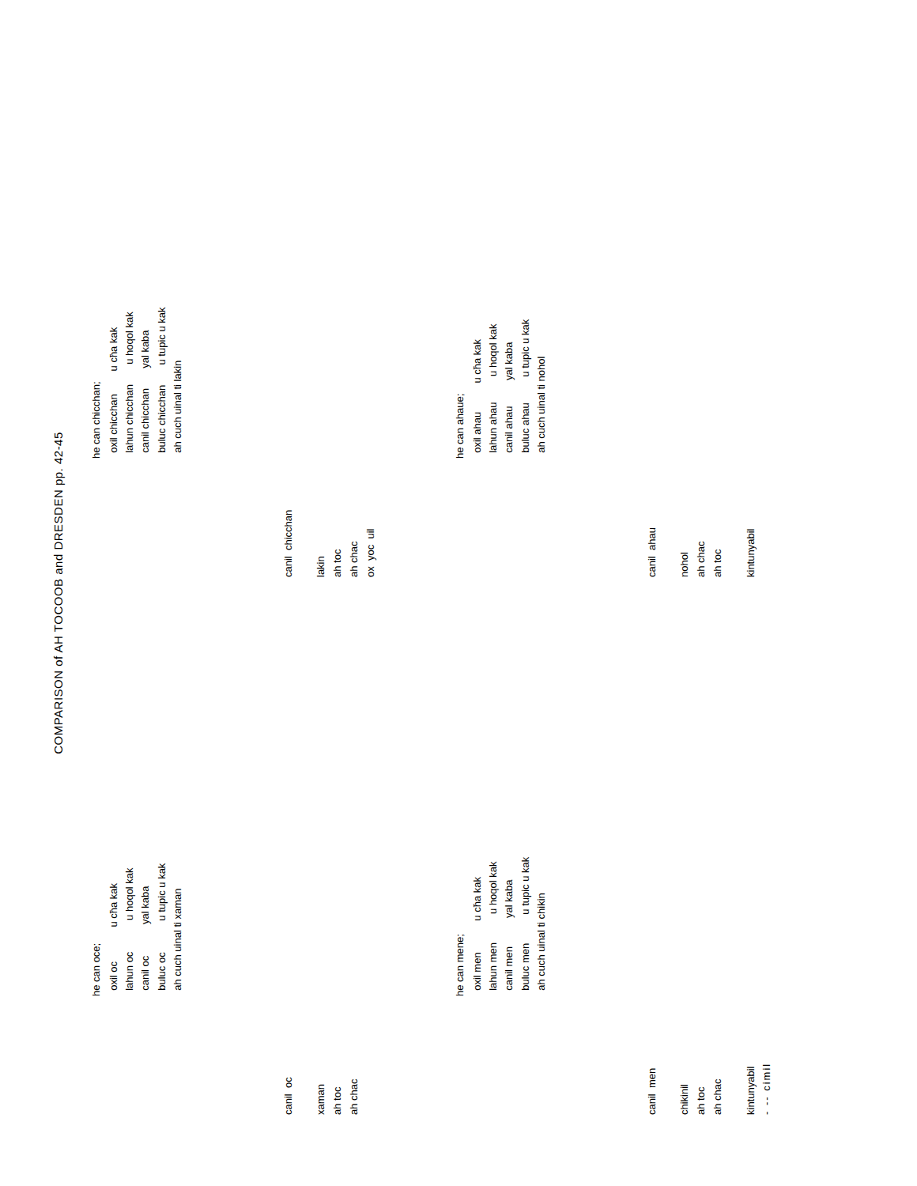COMPARISON of AH TOCOOB and DRESDEN pp. 42-45
he can oce;
oxil oc u cħa kak lahun oc u hoqol kak canil oc yal kaba buluc oc u tupic u kak ah cuch uinal ti xaman
canil oc
xaman
ah toc
ah chac
he can chicchan;
oxil chicchan u cħa kak lahun chicchan u hoqol kak canil chicchan yal kaba buluc chicchan u tupic u kak ah cuch uinal ti lakin
canil chicchan
lakin
ah toc
ah chac
ox yoc uil
he can mene;
oxil men u cħa kak lahun men u hoqol kak canil men yal kaba buluc men u tupic u kak ah cuch uinal ti chikin
canil men
chikinil
ah toc
ah chac
kintunyabil
- -- cimil
he can ahaue;
oxil ahau u cħa kak lahun ahau u hoqol kak canil ahau yal kaba buluc ahau u tupic u kak ah cuch uinal ti nohol
canil ahau
nohol
ah chac
ah toc
kintunyabil